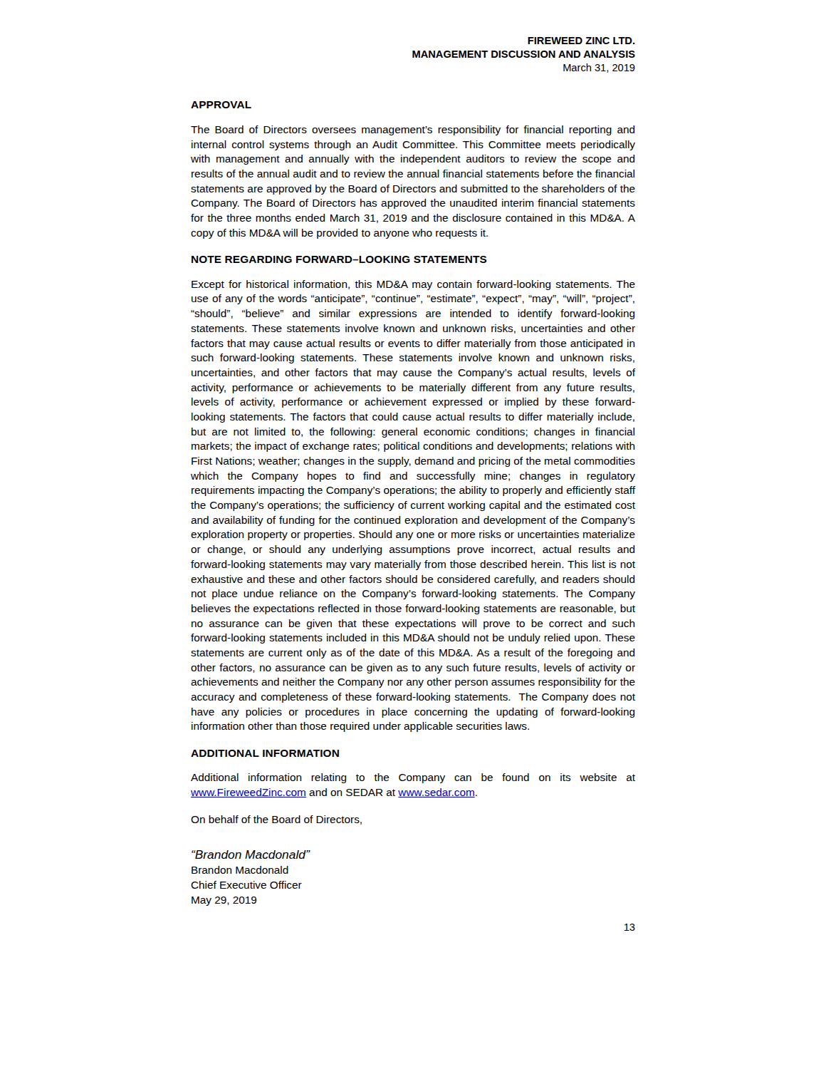FIREWEED ZINC LTD.
MANAGEMENT DISCUSSION AND ANALYSIS
March 31, 2019
APPROVAL
The Board of Directors oversees management’s responsibility for financial reporting and internal control systems through an Audit Committee. This Committee meets periodically with management and annually with the independent auditors to review the scope and results of the annual audit and to review the annual financial statements before the financial statements are approved by the Board of Directors and submitted to the shareholders of the Company. The Board of Directors has approved the unaudited interim financial statements for the three months ended March 31, 2019 and the disclosure contained in this MD&A. A copy of this MD&A will be provided to anyone who requests it.
NOTE REGARDING FORWARD–LOOKING STATEMENTS
Except for historical information, this MD&A may contain forward-looking statements. The use of any of the words “anticipate”, “continue”, “estimate”, “expect”, “may”, “will”, “project”, “should”, “believe” and similar expressions are intended to identify forward-looking statements. These statements involve known and unknown risks, uncertainties and other factors that may cause actual results or events to differ materially from those anticipated in such forward-looking statements. These statements involve known and unknown risks, uncertainties, and other factors that may cause the Company’s actual results, levels of activity, performance or achievements to be materially different from any future results, levels of activity, performance or achievement expressed or implied by these forward-looking statements. The factors that could cause actual results to differ materially include, but are not limited to, the following: general economic conditions; changes in financial markets; the impact of exchange rates; political conditions and developments; relations with First Nations; weather; changes in the supply, demand and pricing of the metal commodities which the Company hopes to find and successfully mine; changes in regulatory requirements impacting the Company’s operations; the ability to properly and efficiently staff the Company’s operations; the sufficiency of current working capital and the estimated cost and availability of funding for the continued exploration and development of the Company’s exploration property or properties. Should any one or more risks or uncertainties materialize or change, or should any underlying assumptions prove incorrect, actual results and forward-looking statements may vary materially from those described herein. This list is not exhaustive and these and other factors should be considered carefully, and readers should not place undue reliance on the Company’s forward-looking statements. The Company believes the expectations reflected in those forward-looking statements are reasonable, but no assurance can be given that these expectations will prove to be correct and such forward-looking statements included in this MD&A should not be unduly relied upon. These statements are current only as of the date of this MD&A. As a result of the foregoing and other factors, no assurance can be given as to any such future results, levels of activity or achievements and neither the Company nor any other person assumes responsibility for the accuracy and completeness of these forward-looking statements. The Company does not have any policies or procedures in place concerning the updating of forward-looking information other than those required under applicable securities laws.
ADDITIONAL INFORMATION
Additional information relating to the Company can be found on its website at www.FireweedZinc.com and on SEDAR at www.sedar.com.
On behalf of the Board of Directors,
“Brandon Macdonald”
Brandon Macdonald
Chief Executive Officer
May 29, 2019
13